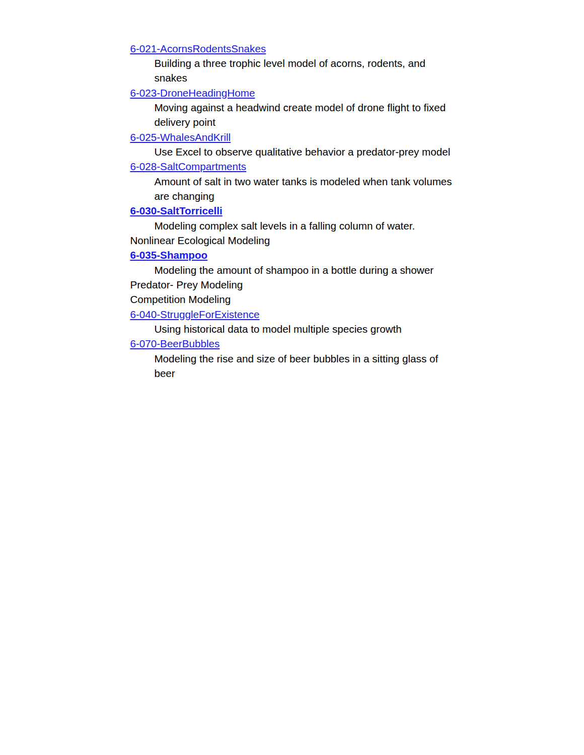6-021-AcornsRodentsSnakes
Building a three trophic level model of acorns, rodents, and snakes
6-023-DroneHeadingHome
Moving against a headwind create model of drone flight to fixed delivery point
6-025-WhalesAndKrill
Use Excel to observe qualitative behavior a predator-prey model
6-028-SaltCompartments
Amount of salt in two water tanks is modeled when tank volumes are changing
6-030-SaltTorricelli
Modeling complex salt levels in a falling column of water.
Nonlinear Ecological Modeling
6-035-Shampoo
Modeling the amount of shampoo in a bottle during a shower
Predator- Prey Modeling
Competition Modeling
6-040-StruggleForExistence
Using historical data to model multiple species growth
6-070-BeerBubbles
Modeling the rise and size of beer bubbles in a sitting glass of beer